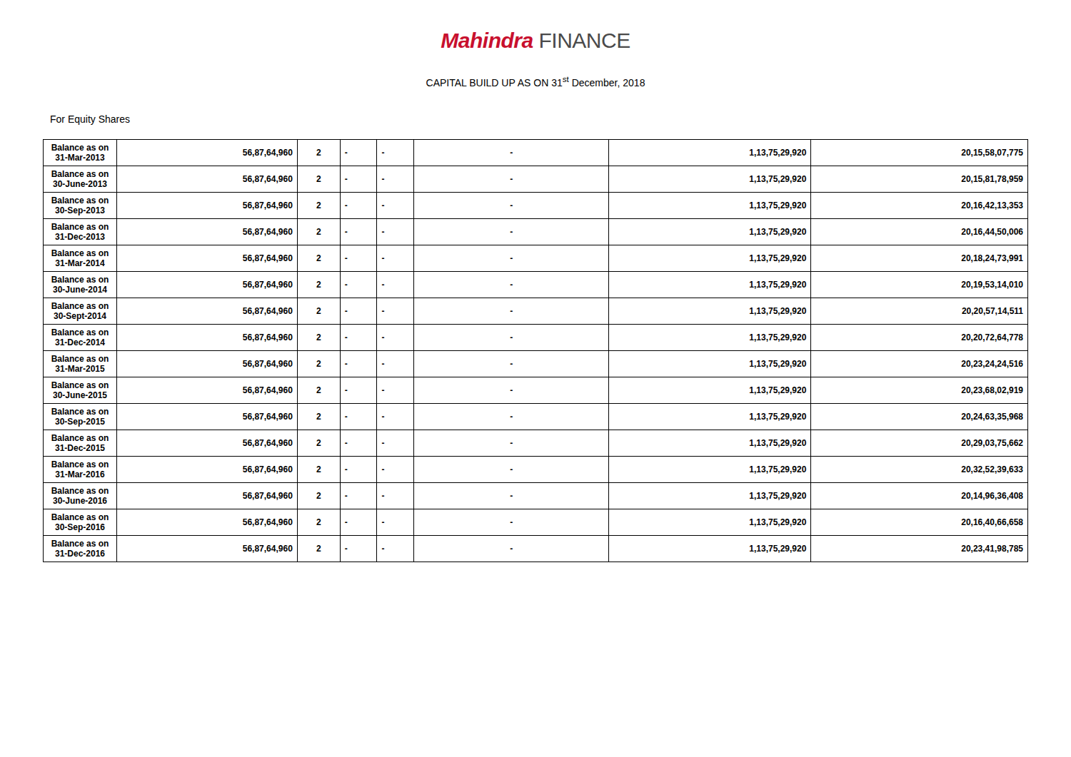Mahindra FINANCE
CAPITAL BUILD UP AS ON 31st December, 2018
For Equity Shares
| Balance as on 31-Mar-2013 | 56,87,64,960 | 2 | - | - | - | 1,13,75,29,920 | 20,15,58,07,775 |
| Balance as on 30-June-2013 | 56,87,64,960 | 2 | - | - | - | 1,13,75,29,920 | 20,15,81,78,959 |
| Balance as on 30-Sep-2013 | 56,87,64,960 | 2 | - | - | - | 1,13,75,29,920 | 20,16,42,13,353 |
| Balance as on 31-Dec-2013 | 56,87,64,960 | 2 | - | - | - | 1,13,75,29,920 | 20,16,44,50,006 |
| Balance as on 31-Mar-2014 | 56,87,64,960 | 2 | - | - | - | 1,13,75,29,920 | 20,18,24,73,991 |
| Balance as on 30-June-2014 | 56,87,64,960 | 2 | - | - | - | 1,13,75,29,920 | 20,19,53,14,010 |
| Balance as on 30-Sept-2014 | 56,87,64,960 | 2 | - | - | - | 1,13,75,29,920 | 20,20,57,14,511 |
| Balance as on 31-Dec-2014 | 56,87,64,960 | 2 | - | - | - | 1,13,75,29,920 | 20,20,72,64,778 |
| Balance as on 31-Mar-2015 | 56,87,64,960 | 2 | - | - | - | 1,13,75,29,920 | 20,23,24,24,516 |
| Balance as on 30-June-2015 | 56,87,64,960 | 2 | - | - | - | 1,13,75,29,920 | 20,23,68,02,919 |
| Balance as on 30-Sep-2015 | 56,87,64,960 | 2 | - | - | - | 1,13,75,29,920 | 20,24,63,35,968 |
| Balance as on 31-Dec-2015 | 56,87,64,960 | 2 | - | - | - | 1,13,75,29,920 | 20,29,03,75,662 |
| Balance as on 31-Mar-2016 | 56,87,64,960 | 2 | - | - | - | 1,13,75,29,920 | 20,32,52,39,633 |
| Balance as on 30-June-2016 | 56,87,64,960 | 2 | - | - | - | 1,13,75,29,920 | 20,14,96,36,408 |
| Balance as on 30-Sep-2016 | 56,87,64,960 | 2 | - | - | - | 1,13,75,29,920 | 20,16,40,66,658 |
| Balance as on 31-Dec-2016 | 56,87,64,960 | 2 | - | - | - | 1,13,75,29,920 | 20,23,41,98,785 |